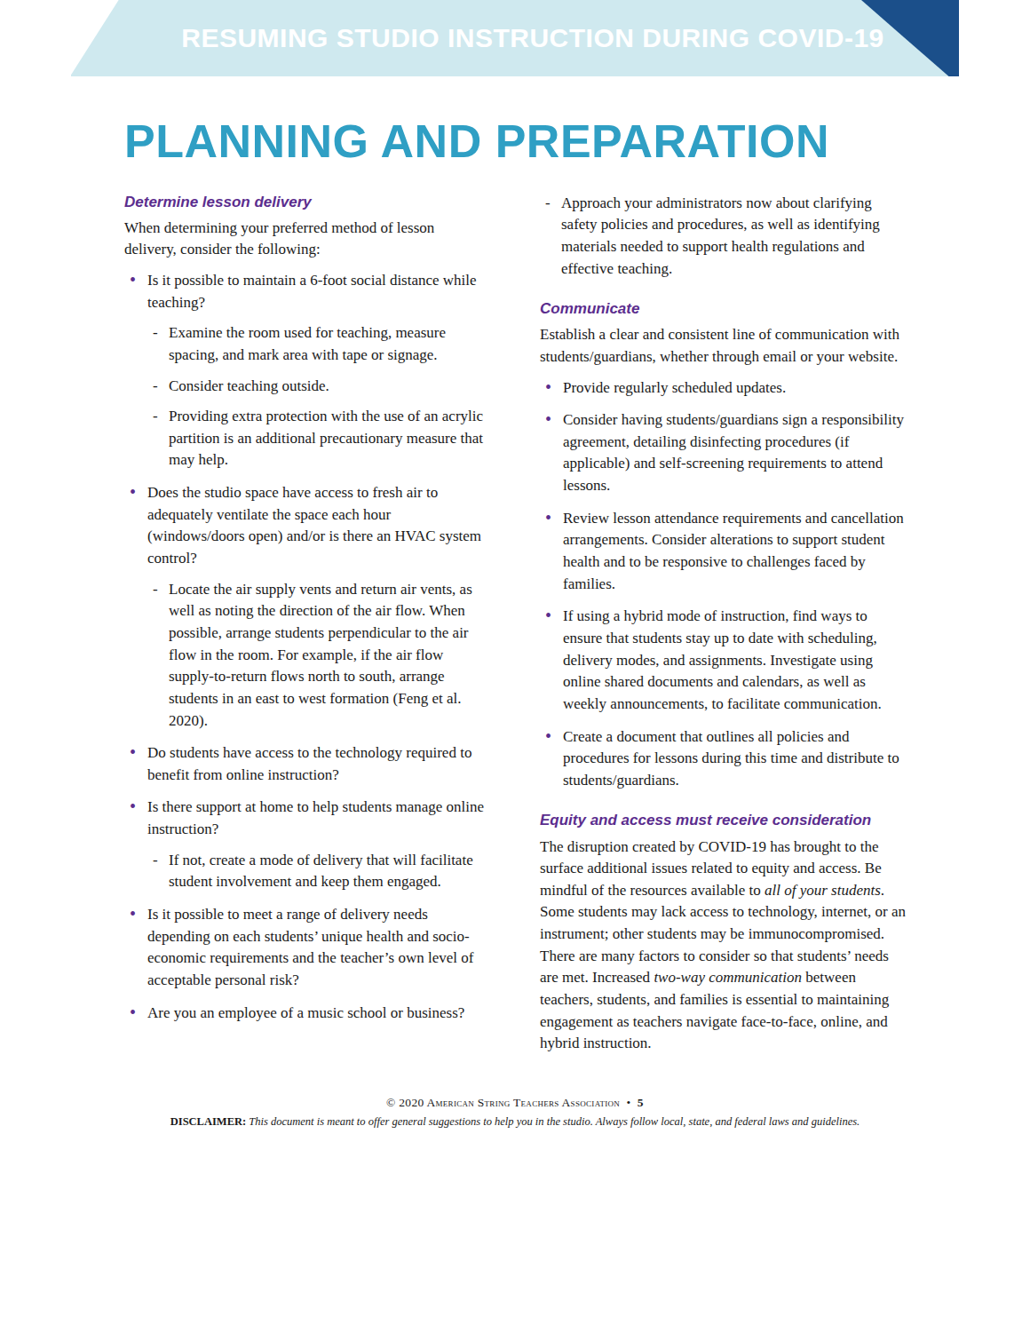Resuming Studio Instruction During COVID-19
Planning and Preparation
Determine lesson delivery
When determining your preferred method of lesson delivery, consider the following:
Is it possible to maintain a 6-foot social distance while teaching?
Examine the room used for teaching, measure spacing, and mark area with tape or signage.
Consider teaching outside.
Providing extra protection with the use of an acrylic partition is an additional precautionary measure that may help.
Does the studio space have access to fresh air to adequately ventilate the space each hour (windows/doors open) and/or is there an HVAC system control?
Locate the air supply vents and return air vents, as well as noting the direction of the air flow. When possible, arrange students perpendicular to the air flow in the room. For example, if the air flow supply-to-return flows north to south, arrange students in an east to west formation (Feng et al. 2020).
Do students have access to the technology required to benefit from online instruction?
Is there support at home to help students manage online instruction?
If not, create a mode of delivery that will facilitate student involvement and keep them engaged.
Is it possible to meet a range of delivery needs depending on each students’ unique health and socio-economic requirements and the teacher’s own level of acceptable personal risk?
Are you an employee of a music school or business?
Approach your administrators now about clarifying safety policies and procedures, as well as identifying materials needed to support health regulations and effective teaching.
Communicate
Establish a clear and consistent line of communication with students/guardians, whether through email or your website.
Provide regularly scheduled updates.
Consider having students/guardians sign a responsibility agreement, detailing disinfecting procedures (if applicable) and self-screening requirements to attend lessons.
Review lesson attendance requirements and cancellation arrangements. Consider alterations to support student health and to be responsive to challenges faced by families.
If using a hybrid mode of instruction, find ways to ensure that students stay up to date with scheduling, delivery modes, and assignments. Investigate using online shared documents and calendars, as well as weekly announcements, to facilitate communication.
Create a document that outlines all policies and procedures for lessons during this time and distribute to students/guardians.
Equity and access must receive consideration
The disruption created by COVID-19 has brought to the surface additional issues related to equity and access. Be mindful of the resources available to all of your students. Some students may lack access to technology, internet, or an instrument; other students may be immunocompromised. There are many factors to consider so that students’ needs are met. Increased two-way communication between teachers, students, and families is essential to maintaining engagement as teachers navigate face-to-face, online, and hybrid instruction.
© 2020 American String Teachers Association • 5
DISCLAIMER: This document is meant to offer general suggestions to help you in the studio. Always follow local, state, and federal laws and guidelines.